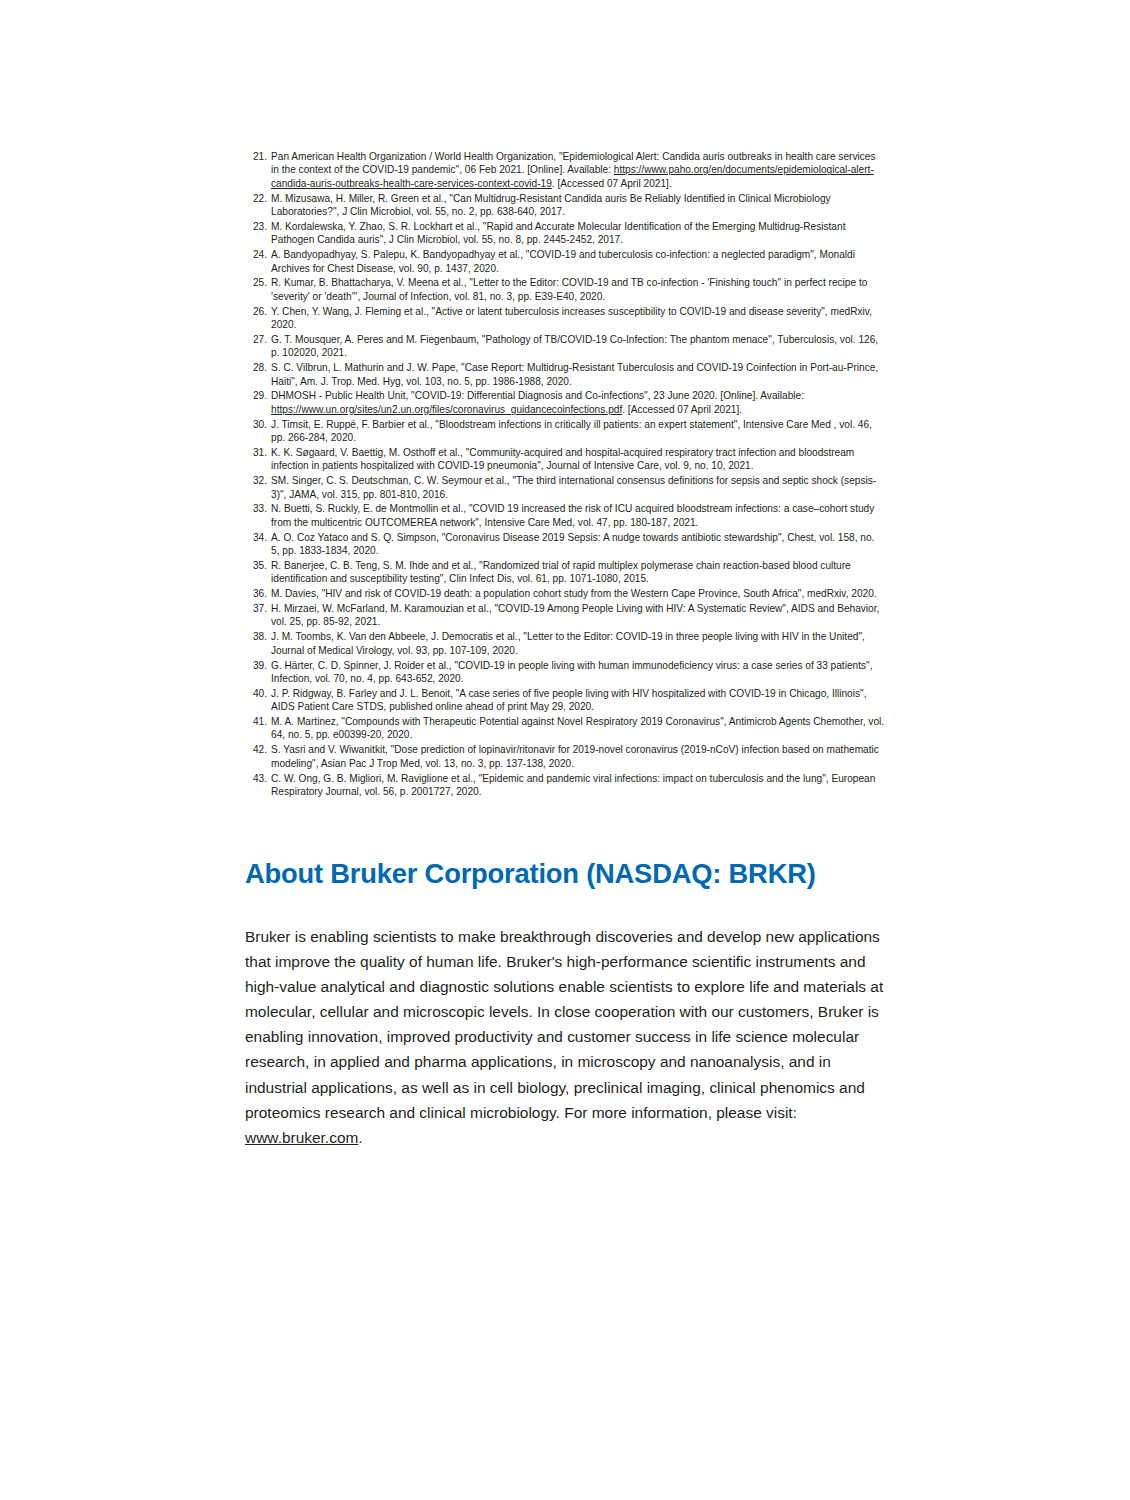Pan American Health Organization / World Health Organization, "Epidemiological Alert: Candida auris outbreaks in health care services in the context of the COVID-19 pandemic", 06 Feb 2021. [Online]. Available: https://www.paho.org/en/documents/epidemiological-alert-candida-auris-outbreaks-health-care-services-context-covid-19. [Accessed 07 April 2021].
M. Mizusawa, H. Miller, R. Green et al., "Can Multidrug-Resistant Candida auris Be Reliably Identified in Clinical Microbiology Laboratories?", J Clin Microbiol, vol. 55, no. 2, pp. 638-640, 2017.
M. Kordalewska, Y. Zhao, S. R. Lockhart et al., "Rapid and Accurate Molecular Identification of the Emerging Multidrug-Resistant Pathogen Candida auris", J Clin Microbiol, vol. 55, no. 8, pp. 2445-2452, 2017.
A. Bandyopadhyay, S. Palepu, K. Bandyopadhyay et al., "COVID-19 and tuberculosis co-infection: a neglected paradigm", Monaldi Archives for Chest Disease, vol. 90, p. 1437, 2020.
R. Kumar, B. Bhattacharya, V. Meena et al., "Letter to the Editor: COVID-19 and TB co-infection - 'Finishing touch'' in perfect recipe to 'severity' or 'death''', Journal of Infection, vol. 81, no. 3, pp. E39-E40, 2020.
Y. Chen, Y. Wang, J. Fleming et al., "Active or latent tuberculosis increases susceptibility to COVID-19 and disease severity", medRxiv, 2020.
G. T. Mousquer, A. Peres and M. Fiegenbaum, "Pathology of TB/COVID-19 Co-Infection: The phantom menace", Tuberculosis, vol. 126, p. 102020, 2021.
S. C. Vilbrun, L. Mathurin and J. W. Pape, "Case Report: Multidrug-Resistant Tuberculosis and COVID-19 Coinfection in Port-au-Prince, Haiti", Am. J. Trop. Med. Hyg, vol. 103, no. 5, pp. 1986-1988, 2020.
DHMOSH - Public Health Unit, "COVID-19: Differential Diagnosis and Co-infections", 23 June 2020. [Online]. Available: https://www.un.org/sites/un2.un.org/files/coronavirus_guidancecoinfections.pdf. [Accessed 07 April 2021].
J. Timsit, E. Ruppé, F. Barbier et al., "Bloodstream infections in critically ill patients: an expert statement", Intensive Care Med , vol. 46, pp. 266-284, 2020.
K. K. Søgaard, V. Baettig, M. Osthoff et al., "Community-acquired and hospital-acquired respiratory tract infection and bloodstream infection in patients hospitalized with COVID-19 pneumonia", Journal of Intensive Care, vol. 9, no. 10, 2021.
SM. Singer, C. S. Deutschman, C. W. Seymour et al., "The third international consensus definitions for sepsis and septic shock (sepsis-3)", JAMA, vol. 315, pp. 801-810, 2016.
N. Buetti, S. Ruckly, E. de Montmollin et al., "COVID 19 increased the risk of ICU acquired bloodstream infections: a case–cohort study from the multicentric OUTCOMEREA network", Intensive Care Med, vol. 47, pp. 180-187, 2021.
A. O. Coz Yataco and S. Q. Simpson, "Coronavirus Disease 2019 Sepsis: A nudge towards antibiotic stewardship", Chest, vol. 158, no. 5, pp. 1833-1834, 2020.
R. Banerjee, C. B. Teng, S. M. Ihde and et al., "Randomized trial of rapid multiplex polymerase chain reaction-based blood culture identification and susceptibility testing", Clin Infect Dis, vol. 61, pp. 1071-1080, 2015.
M. Davies, "HIV and risk of COVID-19 death: a population cohort study from the Western Cape Province, South Africa", medRxiv, 2020.
H. Mirzaei, W. McFarland, M. Karamouzian et al., "COVID-19 Among People Living with HIV: A Systematic Review", AIDS and Behavior, vol. 25, pp. 85-92, 2021.
J. M. Toombs, K. Van den Abbeele, J. Democratis et al., "Letter to the Editor: COVID-19 in three people living with HIV in the United", Journal of Medical Virology, vol. 93, pp. 107-109, 2020.
G. Härter, C. D. Spinner, J. Roider et al., "COVID-19 in people living with human immunodeficiency virus: a case series of 33 patients", Infection, vol. 70, no. 4, pp. 643-652, 2020.
J. P. Ridgway, B. Farley and J. L. Benoit, "A case series of five people living with HIV hospitalized with COVID-19 in Chicago, Illinois", AIDS Patient Care STDS, published online ahead of print May 29, 2020.
M. A. Martinez, "Compounds with Therapeutic Potential against Novel Respiratory 2019 Coronavirus", Antimicrob Agents Chemother, vol. 64, no. 5, pp. e00399-20, 2020.
S. Yasri and V. Wiwanitkit, "Dose prediction of lopinavir/ritonavir for 2019-novel coronavirus (2019-nCoV) infection based on mathematic modeling", Asian Pac J Trop Med, vol. 13, no. 3, pp. 137-138, 2020.
C. W. Ong, G. B. Migliori, M. Raviglione et al., "Epidemic and pandemic viral infections: impact on tuberculosis and the lung", European Respiratory Journal, vol. 56, p. 2001727, 2020.
About Bruker Corporation (NASDAQ: BRKR)
Bruker is enabling scientists to make breakthrough discoveries and develop new applications that improve the quality of human life. Bruker's high-performance scientific instruments and high-value analytical and diagnostic solutions enable scientists to explore life and materials at molecular, cellular and microscopic levels. In close cooperation with our customers, Bruker is enabling innovation, improved productivity and customer success in life science molecular research, in applied and pharma applications, in microscopy and nanoanalysis, and in industrial applications, as well as in cell biology, preclinical imaging, clinical phenomics and proteomics research and clinical microbiology. For more information, please visit: www.bruker.com.